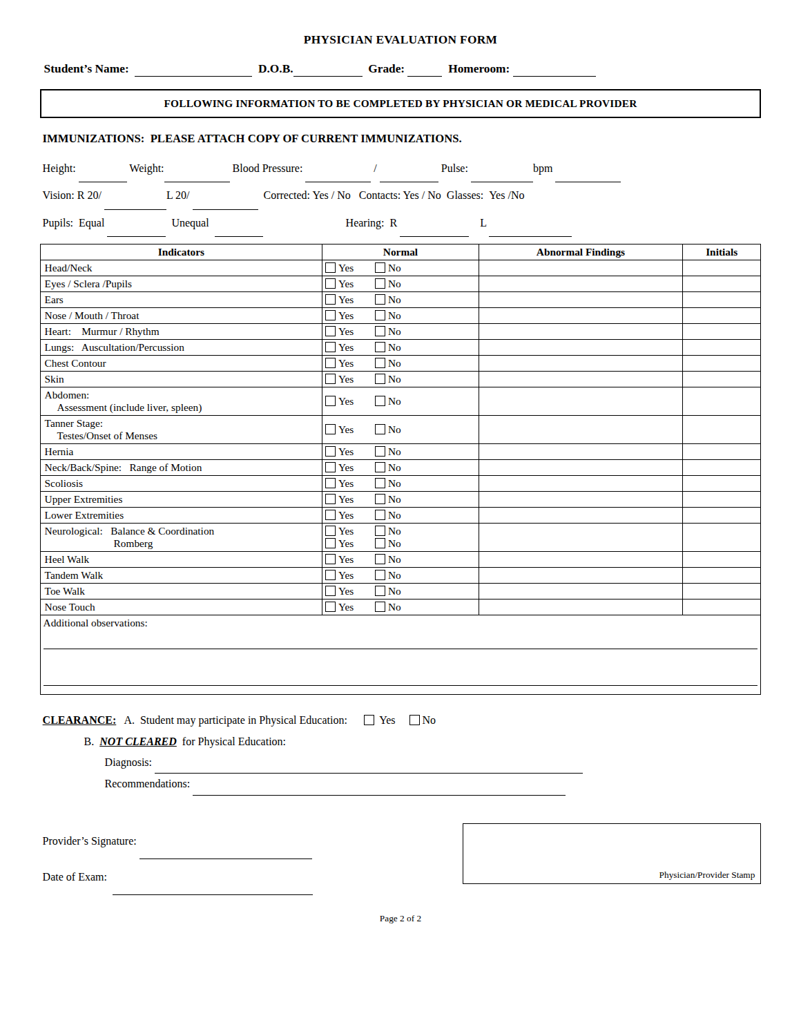PHYSICIAN EVALUATION FORM
Student’s Name: D.O.B. Grade: Homeroom:
FOLLOWING INFORMATION TO BE COMPLETED BY PHYSICIAN OR MEDICAL PROVIDER
IMMUNIZATIONS: PLEASE ATTACH COPY OF CURRENT IMMUNIZATIONS.
Height: Weight: Blood Pressure: / Pulse: bpm
Vision: R 20/ L 20/ Corrected: Yes / No Contacts: Yes / No Glasses: Yes /No
Pupils: Equal Unequal
Hearing: R L
| Indicators | Normal | Abnormal Findings | Initials |
| --- | --- | --- | --- |
| Head/Neck | Yes No | | |
| Eyes / Sclera /Pupils | Yes No | | |
| Ears | Yes No | | |
| Nose / Mouth / Throat | Yes No | | |
| Heart: Murmur / Rhythm | Yes No | | |
| Lungs: Auscultation/Percussion | Yes No | | |
| Chest Contour | Yes No | | |
| Skin | Yes No | | |
| Abdomen: Assessment (include liver, spleen) | Yes No | | |
| Tanner Stage: Testes/Onset of Menses | Yes No | | |
| Hernia | Yes No | | |
| Neck/Back/Spine: Range of Motion | Yes No | | |
| Scoliosis | Yes No | | |
| Upper Extremities | Yes No | | |
| Lower Extremities | Yes No | | |
| Neurological: Balance & Coordination Romberg | Yes No Yes No | | |
| Heel Walk | Yes No | | |
| Tandem Walk | Yes No | | |
| Toe Walk | Yes No | | |
| Nose Touch | Yes No | | |
| Additional observations: |
CLEARANCE: A. Student may participate in Physical Education: Yes No
B. NOT CLEARED for Physical Education:
Diagnosis:
Recommendations:
Provider’s Signature:
Date of Exam:
Physician/Provider Stamp
Page 2 of 2